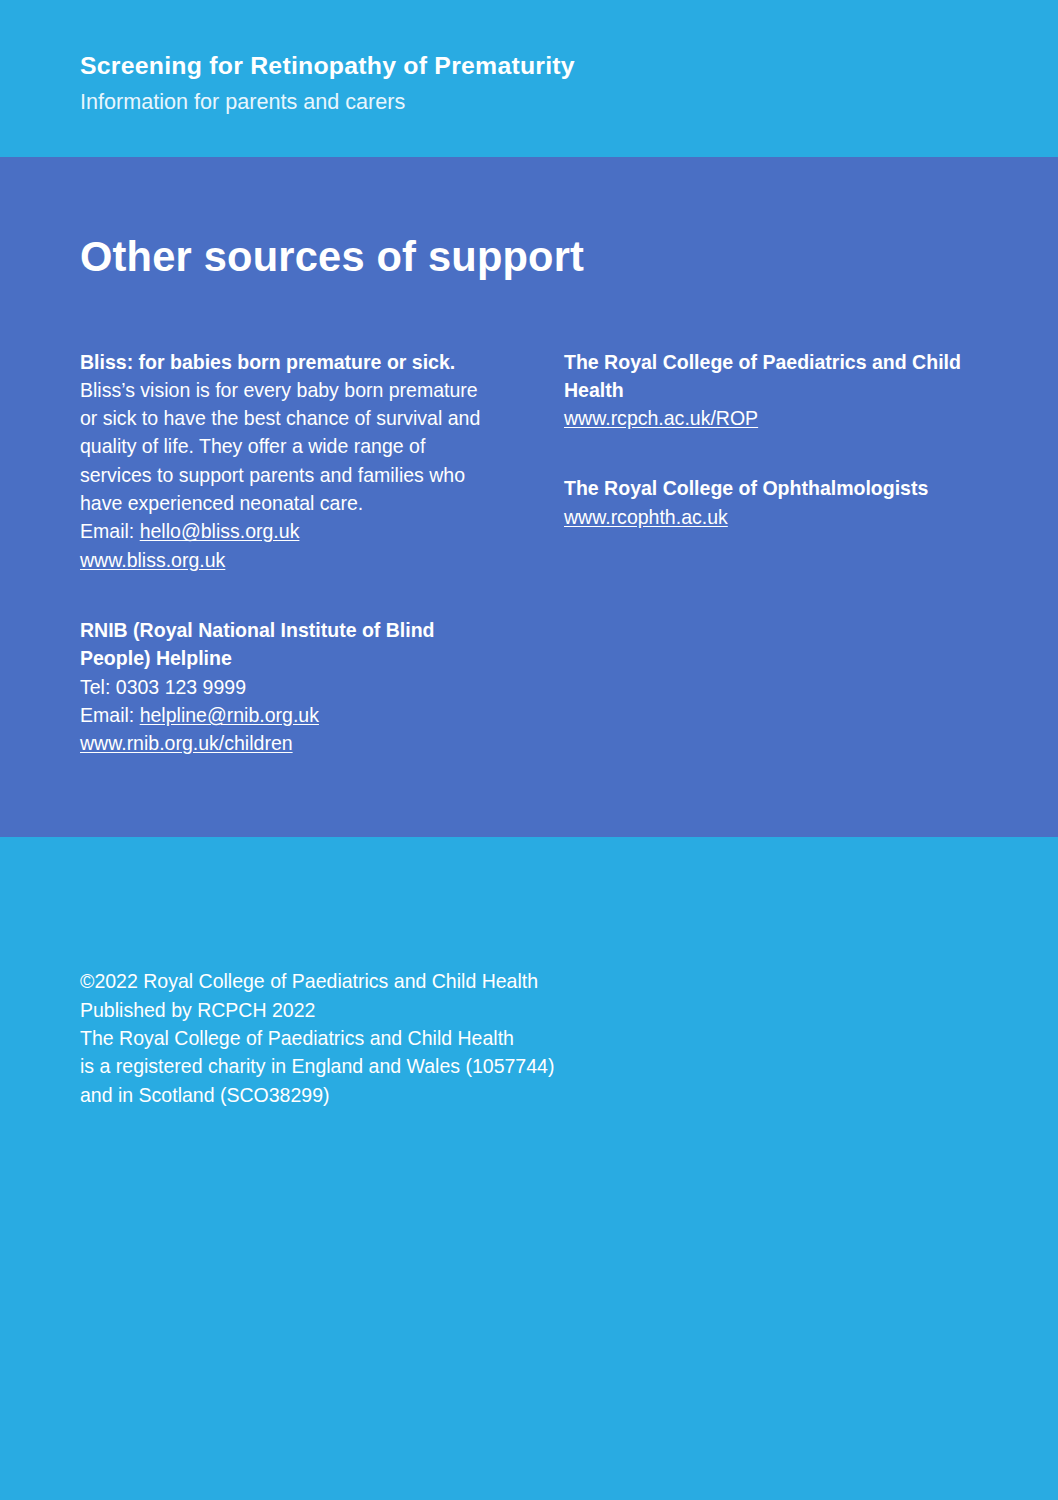Screening for Retinopathy of Prematurity
Information for parents and carers
Other sources of support
Bliss: for babies born premature or sick.
Bliss’s vision is for every baby born premature or sick to have the best chance of survival and quality of life. They offer a wide range of services to support parents and families who have experienced neonatal care.
Email: hello@bliss.org.uk
www.bliss.org.uk
RNIB (Royal National Institute of Blind People) Helpline
Tel: 0303 123 9999
Email: helpline@rnib.org.uk
www.rnib.org.uk/children
The Royal College of Paediatrics and Child Health
www.rcpch.ac.uk/ROP
The Royal College of Ophthalmologists
www.rcophth.ac.uk
©2022 Royal College of Paediatrics and Child Health
Published by RCPCH 2022
The Royal College of Paediatrics and Child Health
is a registered charity in England and Wales (1057744)
and in Scotland (SCO38299)